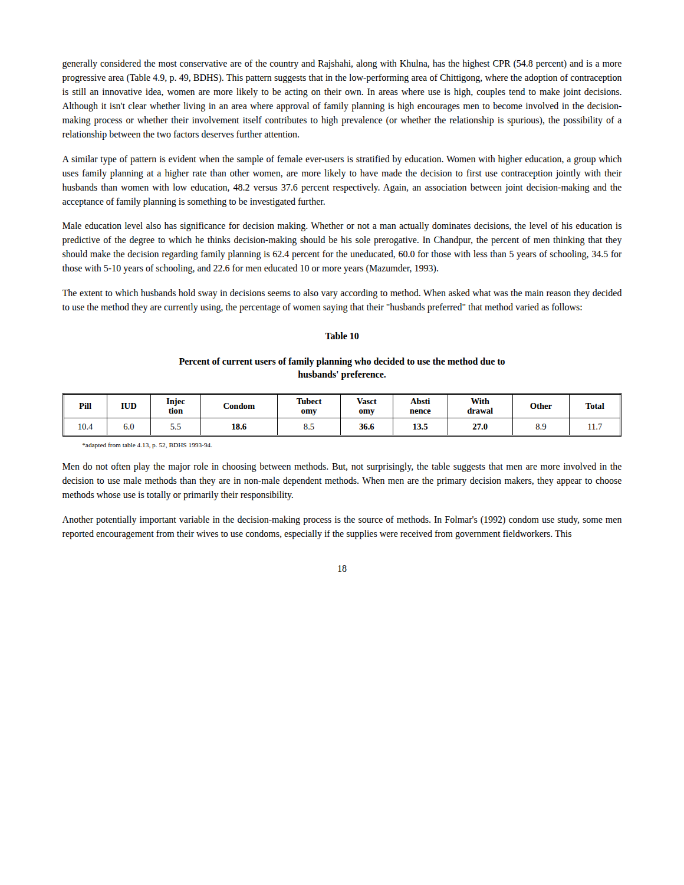generally considered the most conservative are of the country and Rajshahi, along with Khulna, has the highest CPR (54.8 percent) and is a more progressive area (Table 4.9, p. 49, BDHS). This pattern suggests that in the low-performing area of Chittigong, where the adoption of contraception is still an innovative idea, women are more likely to be acting on their own. In areas where use is high, couples tend to make joint decisions. Although it isn't clear whether living in an area where approval of family planning is high encourages men to become involved in the decision-making process or whether their involvement itself contributes to high prevalence (or whether the relationship is spurious), the possibility of a relationship between the two factors deserves further attention.
A similar type of pattern is evident when the sample of female ever-users is stratified by education. Women with higher education, a group which uses family planning at a higher rate than other women, are more likely to have made the decision to first use contraception jointly with their husbands than women with low education, 48.2 versus 37.6 percent respectively. Again, an association between joint decision-making and the acceptance of family planning is something to be investigated further.
Male education level also has significance for decision making. Whether or not a man actually dominates decisions, the level of his education is predictive of the degree to which he thinks decision-making should be his sole prerogative. In Chandpur, the percent of men thinking that they should make the decision regarding family planning is 62.4 percent for the uneducated, 60.0 for those with less than 5 years of schooling, 34.5 for those with 5-10 years of schooling, and 22.6 for men educated 10 or more years (Mazumder, 1993).
The extent to which husbands hold sway in decisions seems to also vary according to method. When asked what was the main reason they decided to use the method they are currently using, the percentage of women saying that their "husbands preferred" that method varied as follows:
Table 10
Percent of current users of family planning who decided to use the method due to
husbands' preference.
| Pill | IUD | Injec tion | Condom | Tubect omy | Vasct omy | Absti nence | With drawal | Other | Total |
| --- | --- | --- | --- | --- | --- | --- | --- | --- | --- |
| 10.4 | 6.0 | 5.5 | 18.6 | 8.5 | 36.6 | 13.5 | 27.0 | 8.9 | 11.7 |
*adapted from table 4.13, p. 52, BDHS 1993-94.
Men do not often play the major role in choosing between methods. But, not surprisingly, the table suggests that men are more involved in the decision to use male methods than they are in non-male dependent methods. When men are the primary decision makers, they appear to choose methods whose use is totally or primarily their responsibility.
Another potentially important variable in the decision-making process is the source of methods. In Folmar's (1992) condom use study, some men reported encouragement from their wives to use condoms, especially if the supplies were received from government fieldworkers. This
18